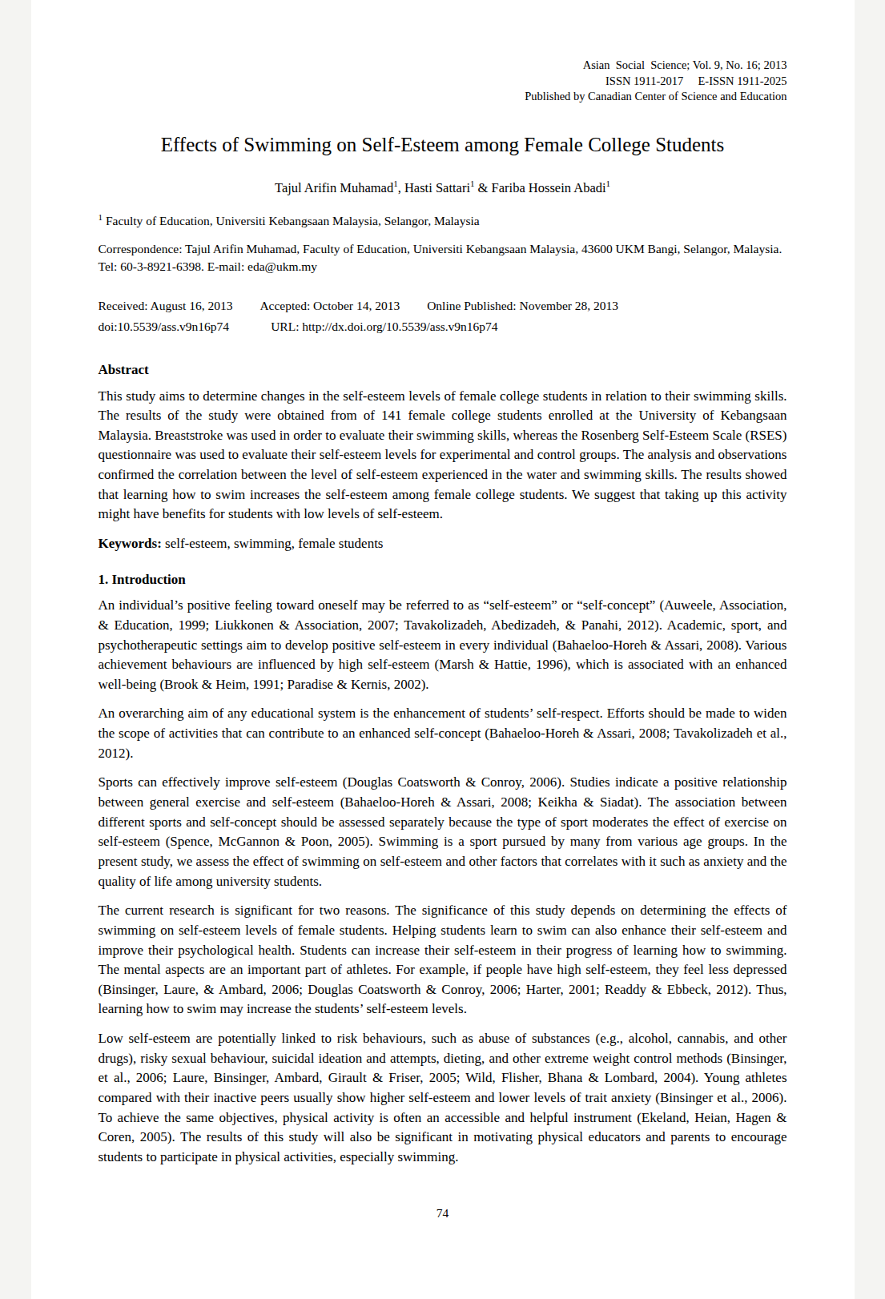Asian Social Science; Vol. 9, No. 16; 2013
ISSN 1911-2017 E-ISSN 1911-2025
Published by Canadian Center of Science and Education
Effects of Swimming on Self-Esteem among Female College Students
Tajul Arifin Muhamad1, Hasti Sattari1 & Fariba Hossein Abadi1
1 Faculty of Education, Universiti Kebangsaan Malaysia, Selangor, Malaysia
Correspondence: Tajul Arifin Muhamad, Faculty of Education, Universiti Kebangsaan Malaysia, 43600 UKM Bangi, Selangor, Malaysia. Tel: 60-3-8921-6398. E-mail: eda@ukm.my
Received: August 16, 2013 Accepted: October 14, 2013 Online Published: November 28, 2013
doi:10.5539/ass.v9n16p74 URL: http://dx.doi.org/10.5539/ass.v9n16p74
Abstract
This study aims to determine changes in the self-esteem levels of female college students in relation to their swimming skills. The results of the study were obtained from of 141 female college students enrolled at the University of Kebangsaan Malaysia. Breaststroke was used in order to evaluate their swimming skills, whereas the Rosenberg Self-Esteem Scale (RSES) questionnaire was used to evaluate their self-esteem levels for experimental and control groups. The analysis and observations confirmed the correlation between the level of self-esteem experienced in the water and swimming skills. The results showed that learning how to swim increases the self-esteem among female college students. We suggest that taking up this activity might have benefits for students with low levels of self-esteem.
Keywords: self-esteem, swimming, female students
1. Introduction
An individual’s positive feeling toward oneself may be referred to as “self-esteem” or “self-concept” (Auweele, Association, & Education, 1999; Liukkonen & Association, 2007; Tavakolizadeh, Abedizadeh, & Panahi, 2012). Academic, sport, and psychotherapeutic settings aim to develop positive self-esteem in every individual (Bahaeloo-Horeh & Assari, 2008). Various achievement behaviours are influenced by high self-esteem (Marsh & Hattie, 1996), which is associated with an enhanced well-being (Brook & Heim, 1991; Paradise & Kernis, 2002).
An overarching aim of any educational system is the enhancement of students’ self-respect. Efforts should be made to widen the scope of activities that can contribute to an enhanced self-concept (Bahaeloo-Horeh & Assari, 2008; Tavakolizadeh et al., 2012).
Sports can effectively improve self-esteem (Douglas Coatsworth & Conroy, 2006). Studies indicate a positive relationship between general exercise and self-esteem (Bahaeloo-Horeh & Assari, 2008; Keikha & Siadat). The association between different sports and self-concept should be assessed separately because the type of sport moderates the effect of exercise on self-esteem (Spence, McGannon & Poon, 2005). Swimming is a sport pursued by many from various age groups. In the present study, we assess the effect of swimming on self-esteem and other factors that correlates with it such as anxiety and the quality of life among university students.
The current research is significant for two reasons. The significance of this study depends on determining the effects of swimming on self-esteem levels of female students. Helping students learn to swim can also enhance their self-esteem and improve their psychological health. Students can increase their self-esteem in their progress of learning how to swimming. The mental aspects are an important part of athletes. For example, if people have high self-esteem, they feel less depressed (Binsinger, Laure, & Ambard, 2006; Douglas Coatsworth & Conroy, 2006; Harter, 2001; Readdy & Ebbeck, 2012). Thus, learning how to swim may increase the students’ self-esteem levels.
Low self-esteem are potentially linked to risk behaviours, such as abuse of substances (e.g., alcohol, cannabis, and other drugs), risky sexual behaviour, suicidal ideation and attempts, dieting, and other extreme weight control methods (Binsinger, et al., 2006; Laure, Binsinger, Ambard, Girault & Friser, 2005; Wild, Flisher, Bhana & Lombard, 2004). Young athletes compared with their inactive peers usually show higher self-esteem and lower levels of trait anxiety (Binsinger et al., 2006). To achieve the same objectives, physical activity is often an accessible and helpful instrument (Ekeland, Heian, Hagen & Coren, 2005). The results of this study will also be significant in motivating physical educators and parents to encourage students to participate in physical activities, especially swimming.
74